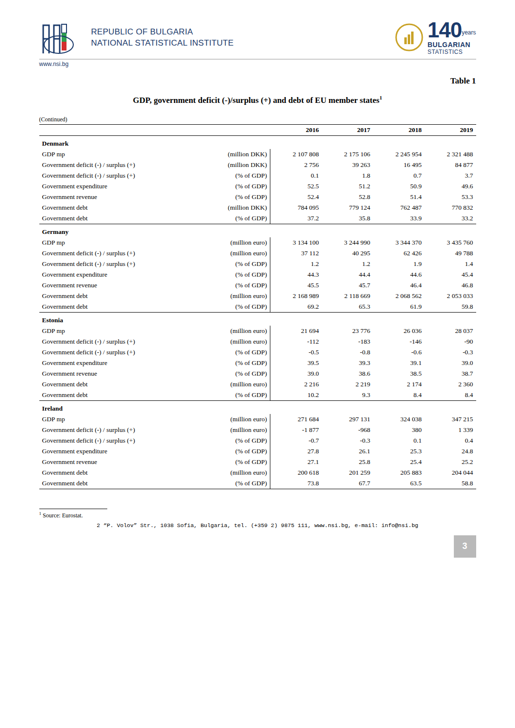REPUBLIC OF BULGARIA
NATIONAL STATISTICAL INSTITUTE
140 years
BULGARIAN
STATISTICS
www.nsi.bg
Table 1
GDP, government deficit (-)/surplus (+) and debt of EU member states1
(Continued)
| | 2016 | 2017 | 2018 | 2019 |
| --- | --- | --- | --- | --- |
| Denmark | | | | |
| GDP mp | (million DKK) | 2 107 808 | 2 175 106 | 2 245 954 | 2 321 488 |
| Government deficit (-) / surplus (+) | (million DKK) | 2 756 | 39 263 | 16 495 | 84 877 |
| Government deficit (-) / surplus (+) | (% of GDP) | 0.1 | 1.8 | 0.7 | 3.7 |
| Government expenditure | (% of GDP) | 52.5 | 51.2 | 50.9 | 49.6 |
| Government revenue | (% of GDP) | 52.4 | 52.8 | 51.4 | 53.3 |
| Government debt | (million DKK) | 784 095 | 779 124 | 762 487 | 770 832 |
| Government debt | (% of GDP) | 37.2 | 35.8 | 33.9 | 33.2 |
| Germany | | | | |
| GDP mp | (million euro) | 3 134 100 | 3 244 990 | 3 344 370 | 3 435 760 |
| Government deficit (-) / surplus (+) | (million euro) | 37 112 | 40 295 | 62 426 | 49 788 |
| Government deficit (-) / surplus (+) | (% of GDP) | 1.2 | 1.2 | 1.9 | 1.4 |
| Government expenditure | (% of GDP) | 44.3 | 44.4 | 44.6 | 45.4 |
| Government revenue | (% of GDP) | 45.5 | 45.7 | 46.4 | 46.8 |
| Government debt | (million euro) | 2 168 989 | 2 118 669 | 2 068 562 | 2 053 033 |
| Government debt | (% of GDP) | 69.2 | 65.3 | 61.9 | 59.8 |
| Estonia | | | | |
| GDP mp | (million euro) | 21 694 | 23 776 | 26 036 | 28 037 |
| Government deficit (-) / surplus (+) | (million euro) | -112 | -183 | -146 | -90 |
| Government deficit (-) / surplus (+) | (% of GDP) | -0.5 | -0.8 | -0.6 | -0.3 |
| Government expenditure | (% of GDP) | 39.5 | 39.3 | 39.1 | 39.0 |
| Government revenue | (% of GDP) | 39.0 | 38.6 | 38.5 | 38.7 |
| Government debt | (million euro) | 2 216 | 2 219 | 2 174 | 2 360 |
| Government debt | (% of GDP) | 10.2 | 9.3 | 8.4 | 8.4 |
| Ireland | | | | |
| GDP mp | (million euro) | 271 684 | 297 131 | 324 038 | 347 215 |
| Government deficit (-) / surplus (+) | (million euro) | -1 877 | -968 | 380 | 1 339 |
| Government deficit (-) / surplus (+) | (% of GDP) | -0.7 | -0.3 | 0.1 | 0.4 |
| Government expenditure | (% of GDP) | 27.8 | 26.1 | 25.3 | 24.8 |
| Government revenue | (% of GDP) | 27.1 | 25.8 | 25.4 | 25.2 |
| Government debt | (million euro) | 200 618 | 201 259 | 205 883 | 204 044 |
| Government debt | (% of GDP) | 73.8 | 67.7 | 63.5 | 58.8 |
1 Source: Eurostat.
2 “P. Volov” Str., 1038 Sofia, Bulgaria, tel. (+359 2) 9875 111, www.nsi.bg, e-mail: info@nsi.bg
3